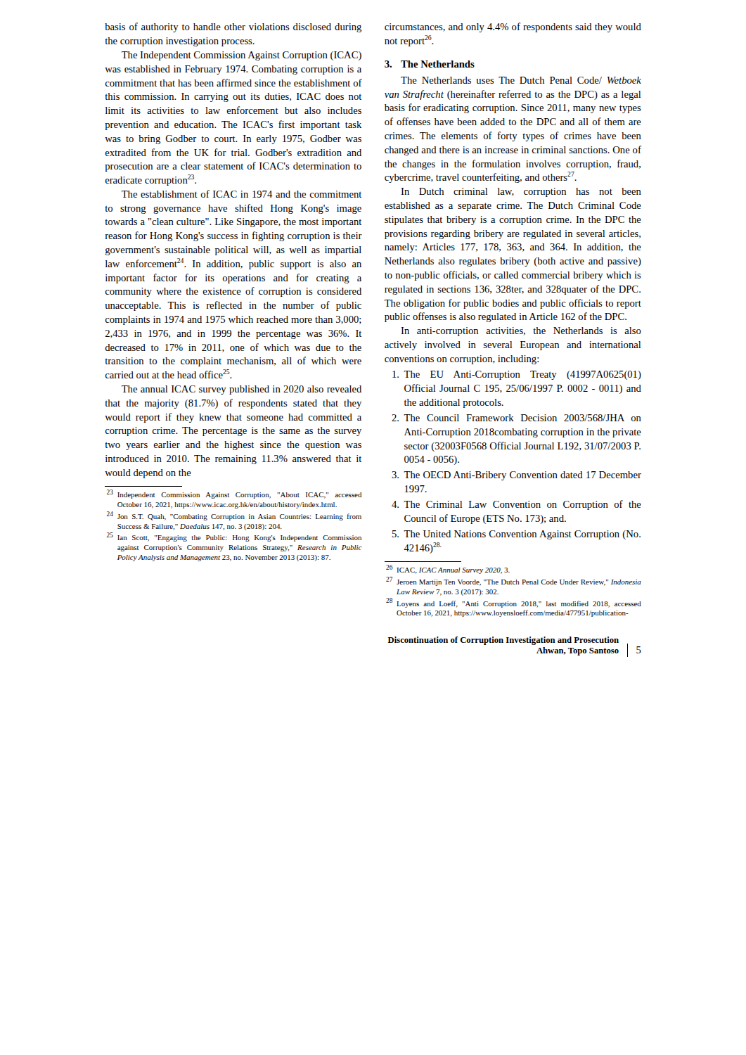basis of authority to handle other violations disclosed during the corruption investigation process.
The Independent Commission Against Corruption (ICAC) was established in February 1974. Combating corruption is a commitment that has been affirmed since the establishment of this commission. In carrying out its duties, ICAC does not limit its activities to law enforcement but also includes prevention and education. The ICAC's first important task was to bring Godber to court. In early 1975, Godber was extradited from the UK for trial. Godber's extradition and prosecution are a clear statement of ICAC's determination to eradicate corruption23.
The establishment of ICAC in 1974 and the commitment to strong governance have shifted Hong Kong's image towards a "clean culture". Like Singapore, the most important reason for Hong Kong's success in fighting corruption is their government's sustainable political will, as well as impartial law enforcement24. In addition, public support is also an important factor for its operations and for creating a community where the existence of corruption is considered unacceptable. This is reflected in the number of public complaints in 1974 and 1975 which reached more than 3,000; 2,433 in 1976, and in 1999 the percentage was 36%. It decreased to 17% in 2011, one of which was due to the transition to the complaint mechanism, all of which were carried out at the head office25.
The annual ICAC survey published in 2020 also revealed that the majority (81.7%) of respondents stated that they would report if they knew that someone had committed a corruption crime. The percentage is the same as the survey two years earlier and the highest since the question was introduced in 2010. The remaining 11.3% answered that it would depend on the
23 Independent Commission Against Corruption, "About ICAC," accessed October 16, 2021, https://www.icac.org.hk/en/about/history/index.html.
24 Jon S.T. Quah, "Combating Corruption in Asian Countries: Learning from Success & Failure," Daedalus 147, no. 3 (2018): 204.
25 Ian Scott, "Engaging the Public: Hong Kong's Independent Commission against Corruption's Community Relations Strategy," Research in Public Policy Analysis and Management 23, no. November 2013 (2013): 87.
circumstances, and only 4.4% of respondents said they would not report26.
3. The Netherlands
The Netherlands uses The Dutch Penal Code/ Wetboek van Strafrecht (hereinafter referred to as the DPC) as a legal basis for eradicating corruption. Since 2011, many new types of offenses have been added to the DPC and all of them are crimes. The elements of forty types of crimes have been changed and there is an increase in criminal sanctions. One of the changes in the formulation involves corruption, fraud, cybercrime, travel counterfeiting, and others27.
In Dutch criminal law, corruption has not been established as a separate crime. The Dutch Criminal Code stipulates that bribery is a corruption crime. In the DPC the provisions regarding bribery are regulated in several articles, namely: Articles 177, 178, 363, and 364. In addition, the Netherlands also regulates bribery (both active and passive) to non-public officials, or called commercial bribery which is regulated in sections 136, 328ter, and 328quater of the DPC. The obligation for public bodies and public officials to report public offenses is also regulated in Article 162 of the DPC.
In anti-corruption activities, the Netherlands is also actively involved in several European and international conventions on corruption, including:
The EU Anti-Corruption Treaty (41997A0625(01) Official Journal C 195, 25/06/1997 P. 0002 - 0011) and the additional protocols.
The Council Framework Decision 2003/568/JHA on Anti-Corruption 2018combating corruption in the private sector (32003F0568 Official Journal L192, 31/07/2003 P. 0054 - 0056).
The OECD Anti-Bribery Convention dated 17 December 1997.
The Criminal Law Convention on Corruption of the Council of Europe (ETS No. 173); and.
The United Nations Convention Against Corruption (No. 42146)28.
26 ICAC, ICAC Annual Survey 2020, 3.
27 Jeroen Martijn Ten Voorde, "The Dutch Penal Code Under Review," Indonesia Law Review 7, no. 3 (2017): 302.
28 Loyens and Loeff, "Anti Corruption 2018," last modified 2018, accessed October 16, 2021, https://www.loyensloeff.com/media/477951/publication-
Discontinuation of Corruption Investigation and Prosecution
Ahwan, Topo Santoso
5